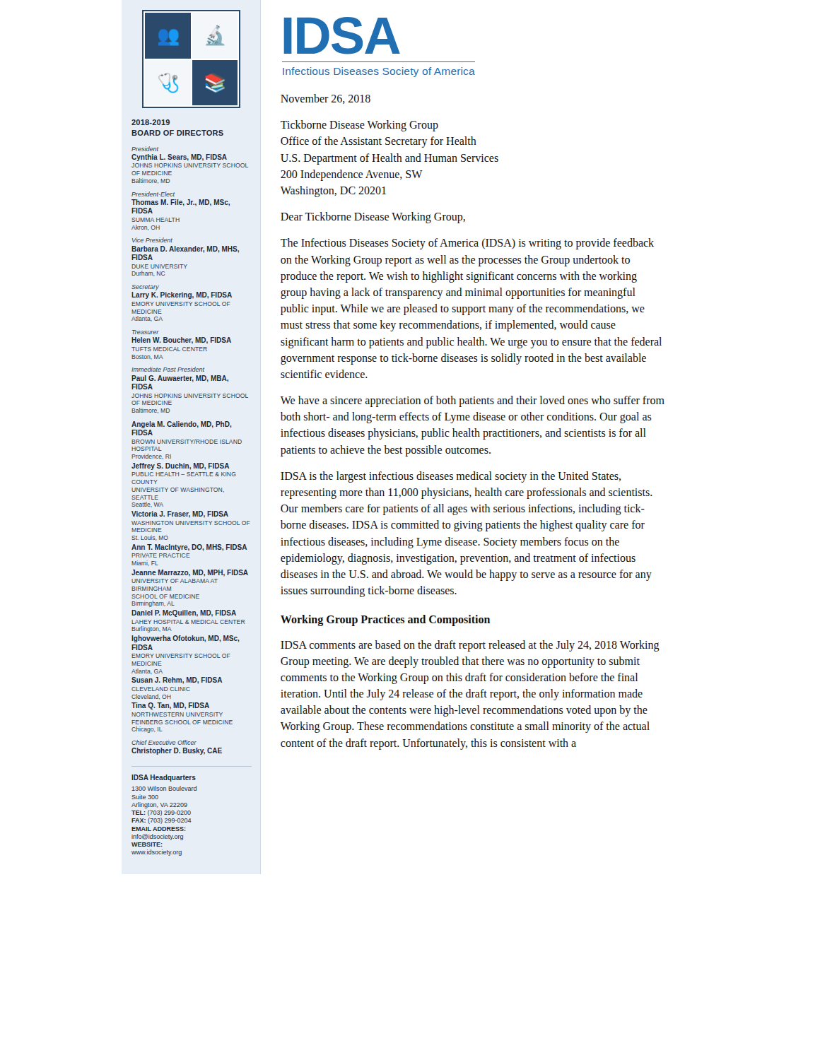👥
🔬
🩺
📚
2018-2019
BOARD OF DIRECTORS
President
Cynthia L. Sears, MD, FIDSA
Johns Hopkins University School of Medicine
Baltimore, MD
President-Elect
Thomas M. File, Jr., MD, MSc, FIDSA
Summa Health
Akron, OH
Vice President
Barbara D. Alexander, MD, MHS, FIDSA
Duke University
Durham, NC
Secretary
Larry K. Pickering, MD, FIDSA
Emory University School of Medicine
Atlanta, GA
Treasurer
Helen W. Boucher, MD, FIDSA
Tufts Medical Center
Boston, MA
Immediate Past President
Paul G. Auwaerter, MD, MBA, FIDSA
Johns Hopkins University School of Medicine
Baltimore, MD
Angela M. Caliendo, MD, PhD, FIDSA
Brown University/Rhode Island Hospital
Providence, RI
Jeffrey S. Duchin, MD, FIDSA
Public Health – Seattle & King County
University of Washington, Seattle
Seattle, WA
Victoria J. Fraser, MD, FIDSA
Washington University School of Medicine
St. Louis, MO
Ann T. MacIntyre, DO, MHS, FIDSA
Private Practice
Miami, FL
Jeanne Marrazzo, MD, MPH, FIDSA
University of Alabama at Birmingham
School of Medicine
Birmingham, AL
Daniel P. McQuillen, MD, FIDSA
Lahey Hospital & Medical Center
Burlington, MA
Ighovwerha Ofotokun, MD, MSc, FIDSA
Emory University School of Medicine
Atlanta, GA
Susan J. Rehm, MD, FIDSA
Cleveland Clinic
Cleveland, OH
Tina Q. Tan, MD, FIDSA
Northwestern University
Feinberg School of Medicine
Chicago, IL
Chief Executive Officer
Christopher D. Busky, CAE
IDSA Headquarters
1300 Wilson Boulevard
Suite 300
Arlington, VA 22209
TEL: (703) 299-0200
FAX: (703) 299-0204
EMAIL ADDRESS:
info@idsociety.org
WEBSITE:
www.idsociety.org
IDSA
Infectious Diseases Society of America
November 26, 2018
Tickborne Disease Working Group Office of the Assistant Secretary for Health U.S. Department of Health and Human Services 200 Independence Avenue, SW Washington, DC 20201
Dear Tickborne Disease Working Group,
The Infectious Diseases Society of America (IDSA) is writing to provide feedback on the Working Group report as well as the processes the Group undertook to produce the report. We wish to highlight significant concerns with the working group having a lack of transparency and minimal opportunities for meaningful public input. While we are pleased to support many of the recommendations, we must stress that some key recommendations, if implemented, would cause significant harm to patients and public health. We urge you to ensure that the federal government response to tick-borne diseases is solidly rooted in the best available scientific evidence.
We have a sincere appreciation of both patients and their loved ones who suffer from both short- and long-term effects of Lyme disease or other conditions. Our goal as infectious diseases physicians, public health practitioners, and scientists is for all patients to achieve the best possible outcomes.
IDSA is the largest infectious diseases medical society in the United States, representing more than 11,000 physicians, health care professionals and scientists. Our members care for patients of all ages with serious infections, including tick-borne diseases. IDSA is committed to giving patients the highest quality care for infectious diseases, including Lyme disease. Society members focus on the epidemiology, diagnosis, investigation, prevention, and treatment of infectious diseases in the U.S. and abroad. We would be happy to serve as a resource for any issues surrounding tick-borne diseases.
Working Group Practices and Composition
IDSA comments are based on the draft report released at the July 24, 2018 Working Group meeting. We are deeply troubled that there was no opportunity to submit comments to the Working Group on this draft for consideration before the final iteration. Until the July 24 release of the draft report, the only information made available about the contents were high-level recommendations voted upon by the Working Group. These recommendations constitute a small minority of the actual content of the draft report. Unfortunately, this is consistent with a